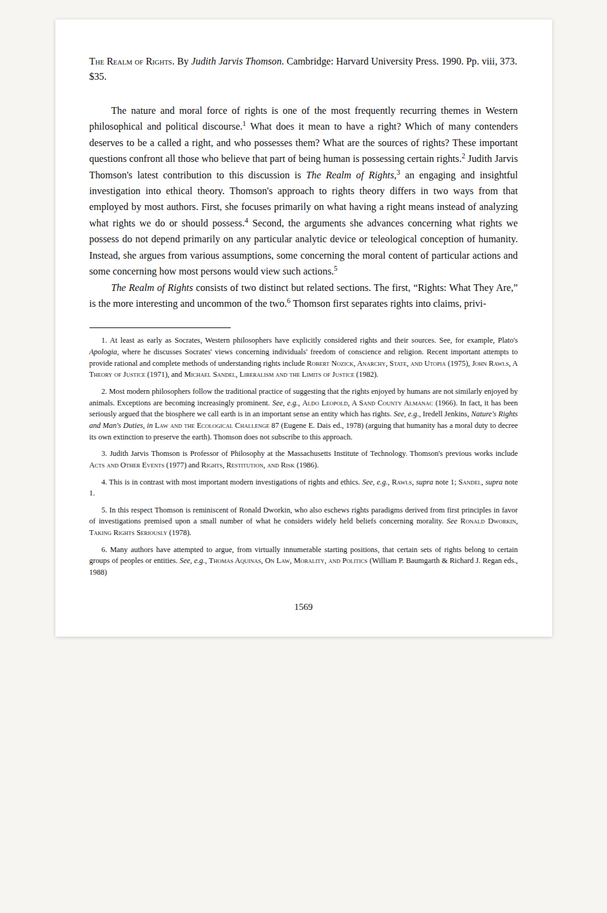The Realm of Rights. By Judith Jarvis Thomson. Cambridge: Harvard University Press. 1990. Pp. viii, 373. $35.
The nature and moral force of rights is one of the most frequently recurring themes in Western philosophical and political discourse.1 What does it mean to have a right? Which of many contenders deserves to be a called a right, and who possesses them? What are the sources of rights? These important questions confront all those who believe that part of being human is possessing certain rights.2 Judith Jarvis Thomson's latest contribution to this discussion is The Realm of Rights,3 an engaging and insightful investigation into ethical theory. Thomson's approach to rights theory differs in two ways from that employed by most authors. First, she focuses primarily on what having a right means instead of analyzing what rights we do or should possess.4 Second, the arguments she advances concerning what rights we possess do not depend primarily on any particular analytic device or teleological conception of humanity. Instead, she argues from various assumptions, some concerning the moral content of particular actions and some concerning how most persons would view such actions.5
The Realm of Rights consists of two distinct but related sections. The first, “Rights: What They Are,” is the more interesting and uncommon of the two.6 Thomson first separates rights into claims, privi-
1. At least as early as Socrates, Western philosophers have explicitly considered rights and their sources. See, for example, Plato's Apologia, where he discusses Socrates' views concerning individuals' freedom of conscience and religion. Recent important attempts to provide rational and complete methods of understanding rights include Robert Nozick, Anarchy, State, and Utopia (1975), John Rawls, A Theory of Justice (1971), and Michael Sandel, Liberalism and the Limits of Justice (1982).
2. Most modern philosophers follow the traditional practice of suggesting that the rights enjoyed by humans are not similarly enjoyed by animals. Exceptions are becoming increasingly prominent. See, e.g., Aldo Leopold, A Sand County Almanac (1966). In fact, it has been seriously argued that the biosphere we call earth is in an important sense an entity which has rights. See, e.g., Iredell Jenkins, Nature's Rights and Man's Duties, in Law and the Ecological Challenge 87 (Eugene E. Dais ed., 1978) (arguing that humanity has a moral duty to decree its own extinction to preserve the earth). Thomson does not subscribe to this approach.
3. Judith Jarvis Thomson is Professor of Philosophy at the Massachusetts Institute of Technology. Thomson's previous works include Acts and Other Events (1977) and Rights, Restitution, and Risk (1986).
4. This is in contrast with most important modern investigations of rights and ethics. See, e.g., Rawls, supra note 1; Sandel, supra note 1.
5. In this respect Thomson is reminiscent of Ronald Dworkin, who also eschews rights paradigms derived from first principles in favor of investigations premised upon a small number of what he considers widely held beliefs concerning morality. See Ronald Dworkin, Taking Rights Seriously (1978).
6. Many authors have attempted to argue, from virtually innumerable starting positions, that certain sets of rights belong to certain groups of peoples or entities. See, e.g., Thomas Aquinas, On Law, Morality, and Politics (William P. Baumgarth & Richard J. Regan eds., 1988)
1569